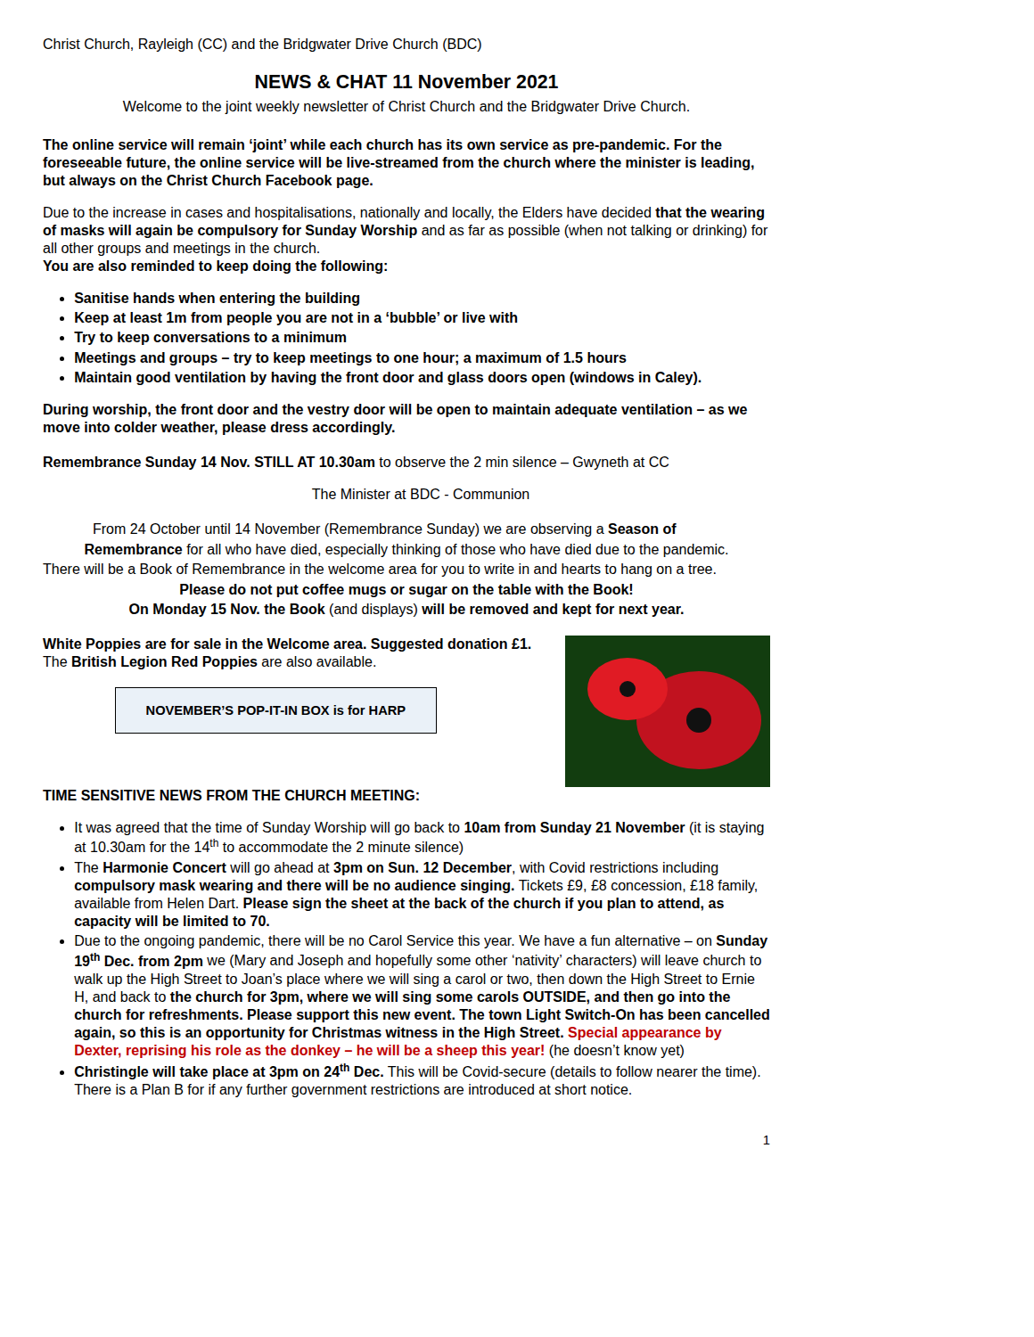Christ Church, Rayleigh (CC) and the Bridgwater Drive Church (BDC)
NEWS & CHAT 11 November 2021
Welcome to the joint weekly newsletter of Christ Church and the Bridgwater Drive Church.
The online service will remain ‘joint’ while each church has its own service as pre-pandemic. For the foreseeable future, the online service will be live-streamed from the church where the minister is leading, but always on the Christ Church Facebook page.
Due to the increase in cases and hospitalisations, nationally and locally, the Elders have decided that the wearing of masks will again be compulsory for Sunday Worship and as far as possible (when not talking or drinking) for all other groups and meetings in the church.
You are also reminded to keep doing the following:
Sanitise hands when entering the building
Keep at least 1m from people you are not in a ‘bubble’ or live with
Try to keep conversations to a minimum
Meetings and groups – try to keep meetings to one hour; a maximum of 1.5 hours
Maintain good ventilation by having the front door and glass doors open (windows in Caley).
During worship, the front door and the vestry door will be open to maintain adequate ventilation – as we move into colder weather, please dress accordingly.
Remembrance Sunday 14 Nov. STILL AT 10.30am to observe the 2 min silence – Gwyneth at CC
The Minister at BDC - Communion
From 24 October until 14 November (Remembrance Sunday) we are observing a Season of
Remembrance for all who have died, especially thinking of those who have died due to the pandemic.
There will be a Book of Remembrance in the welcome area for you to write in and hearts to hang on a tree.
Please do not put coffee mugs or sugar on the table with the Book!
On Monday 15 Nov. the Book (and displays) will be removed and kept for next year.
White Poppies are for sale in the Welcome area. Suggested donation £1.
The British Legion Red Poppies are also available.
NOVEMBER’S POP-IT-IN BOX is for HARP
TIME SENSITIVE NEWS FROM THE CHURCH MEETING:
It was agreed that the time of Sunday Worship will go back to 10am from Sunday 21 November (it is staying at 10.30am for the 14th to accommodate the 2 minute silence)
The Harmonie Concert will go ahead at 3pm on Sun. 12 December, with Covid restrictions including compulsory mask wearing and there will be no audience singing. Tickets £9, £8 concession, £18 family, available from Helen Dart. Please sign the sheet at the back of the church if you plan to attend, as capacity will be limited to 70.
Due to the ongoing pandemic, there will be no Carol Service this year. We have a fun alternative – on Sunday 19th Dec. from 2pm we (Mary and Joseph and hopefully some other ‘nativity’ characters) will leave church to walk up the High Street to Joan’s place where we will sing a carol or two, then down the High Street to Ernie H, and back to the church for 3pm, where we will sing some carols OUTSIDE, and then go into the church for refreshments. Please support this new event. The town Light Switch-On has been cancelled again, so this is an opportunity for Christmas witness in the High Street. Special appearance by Dexter, reprising his role as the donkey – he will be a sheep this year! (he doesn’t know yet)
Christingle will take place at 3pm on 24th Dec. This will be Covid-secure (details to follow nearer the time). There is a Plan B for if any further government restrictions are introduced at short notice.
1